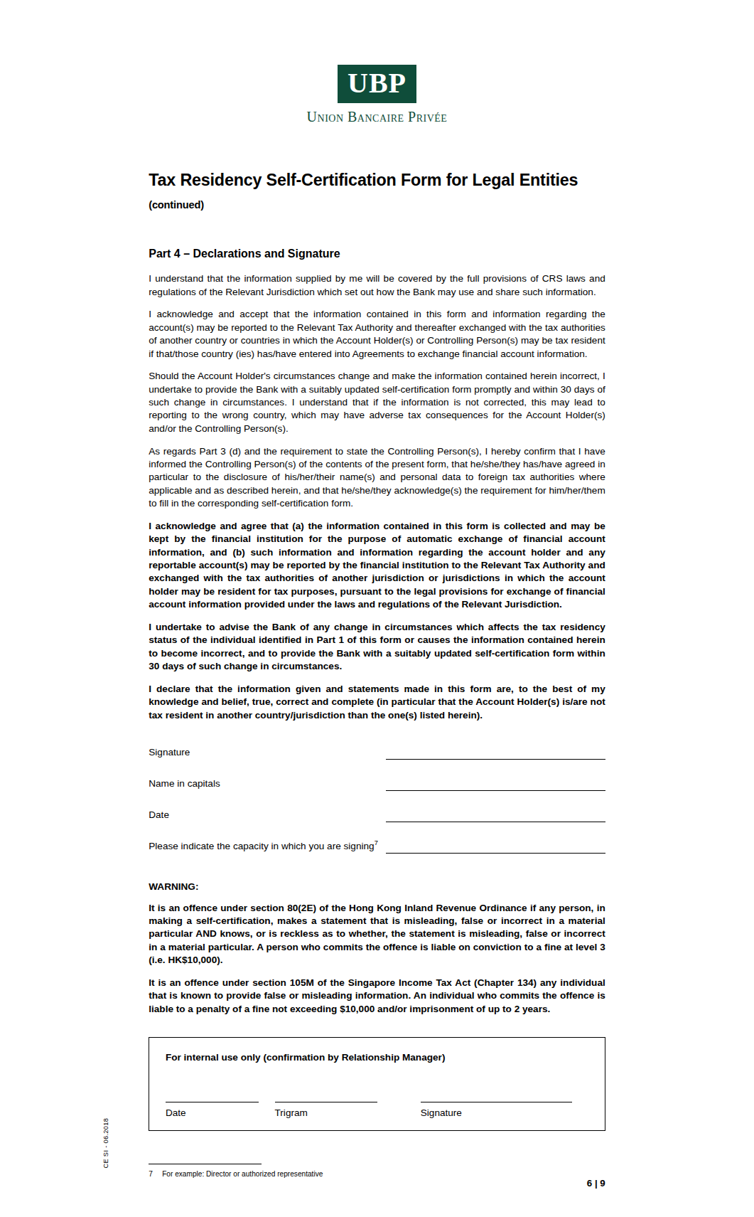UBP
Union Bancaire Privée
Tax Residency Self-Certification Form for Legal Entities (continued)
Part 4 – Declarations and Signature
I understand that the information supplied by me will be covered by the full provisions of CRS laws and regulations of the Relevant Jurisdiction which set out how the Bank may use and share such information.
I acknowledge and accept that the information contained in this form and information regarding the account(s) may be reported to the Relevant Tax Authority and thereafter exchanged with the tax authorities of another country or countries in which the Account Holder(s) or Controlling Person(s) may be tax resident if that/those country (ies) has/have entered into Agreements to exchange financial account information.
Should the Account Holder's circumstances change and make the information contained herein incorrect, I undertake to provide the Bank with a suitably updated self-certification form promptly and within 30 days of such change in circumstances. I understand that if the information is not corrected, this may lead to reporting to the wrong country, which may have adverse tax consequences for the Account Holder(s) and/or the Controlling Person(s).
As regards Part 3 (d) and the requirement to state the Controlling Person(s), I hereby confirm that I have informed the Controlling Person(s) of the contents of the present form, that he/she/they has/have agreed in particular to the disclosure of his/her/their name(s) and personal data to foreign tax authorities where applicable and as described herein, and that he/she/they acknowledge(s) the requirement for him/her/them to fill in the corresponding self-certification form.
I acknowledge and agree that (a) the information contained in this form is collected and may be kept by the financial institution for the purpose of automatic exchange of financial account information, and (b) such information and information regarding the account holder and any reportable account(s) may be reported by the financial institution to the Relevant Tax Authority and exchanged with the tax authorities of another jurisdiction or jurisdictions in which the account holder may be resident for tax purposes, pursuant to the legal provisions for exchange of financial account information provided under the laws and regulations of the Relevant Jurisdiction.
I undertake to advise the Bank of any change in circumstances which affects the tax residency status of the individual identified in Part 1 of this form or causes the information contained herein to become incorrect, and to provide the Bank with a suitably updated self-certification form within 30 days of such change in circumstances.
I declare that the information given and statements made in this form are, to the best of my knowledge and belief, true, correct and complete (in particular that the Account Holder(s) is/are not tax resident in another country/jurisdiction than the one(s) listed herein).
Signature
Name in capitals
Date
Please indicate the capacity in which you are signing7
WARNING:
It is an offence under section 80(2E) of the Hong Kong Inland Revenue Ordinance if any person, in making a self-certification, makes a statement that is misleading, false or incorrect in a material particular AND knows, or is reckless as to whether, the statement is misleading, false or incorrect in a material particular. A person who commits the offence is liable on conviction to a fine at level 3 (i.e. HK$10,000).
It is an offence under section 105M of the Singapore Income Tax Act (Chapter 134) any individual that is known to provide false or misleading information. An individual who commits the offence is liable to a penalty of a fine not exceeding $10,000 and/or imprisonment of up to 2 years.
For internal use only (confirmation by Relationship Manager)
Date
Trigram
Signature
7
For example: Director or authorized representative
CE SI - 06.2018
6 | 9